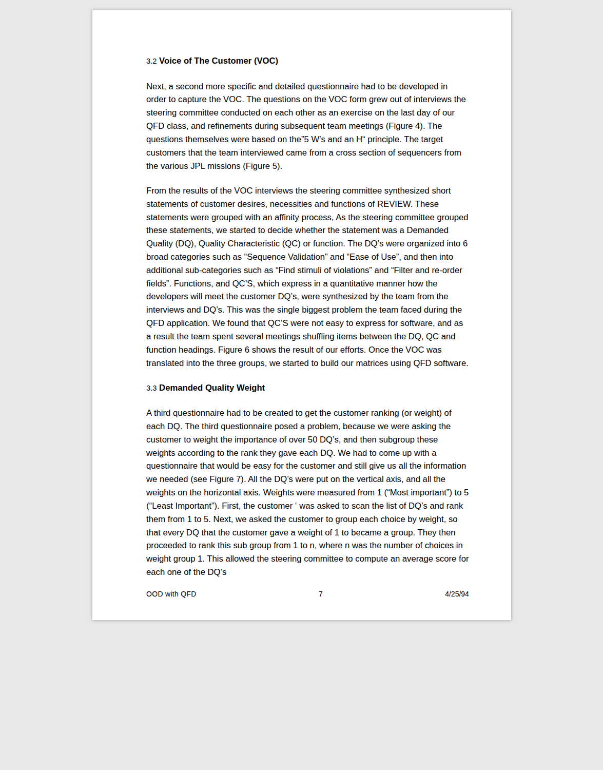3.2 Voice of The Customer (VOC)
Next, a second more specific and detailed questionnaire had to be developed in order to capture the VOC. The questions on the VOC form grew out of interviews the steering committee conducted on each other as an exercise on the last day of our QFD class, and refinements during subsequent team meetings (Figure 4). The questions themselves were based on the”5 W’s and an H“ principle. The target customers that the team interviewed came from a cross section of sequencers from the various JPL missions (Figure 5).
From the results of the VOC interviews the steering committee synthesized short statements of customer desires, necessities and functions of REVIEW. These statements were grouped with an affinity process, As the steering committee grouped these statements, we started to decide whether the statement was a Demanded Quality (DQ), Quality Characteristic (QC) or function. The DQ’s were organized into 6 broad categories such as “Sequence Validation” and “Ease of Use”, and then into additional sub-categories such as “Find stimuli of violations” and “Filter and re-order fields”. Functions, and QC’S, which express in a quantitative manner how the developers will meet the customer DQ’s, were synthesized by the team from the interviews and DQ’s. This was the single biggest problem the team faced during the QFD application. We found that QC’S were not easy to express for software, and as a result the team spent several meetings shuffling items between the DQ, QC and function headings. Figure 6 shows the result of our efforts. Once the VOC was translated into the three groups, we started to build our matrices using QFD software.
3.3 Demanded Quality Weight
A third questionnaire had to be created to get the customer ranking (or weight) of each DQ. The third questionnaire posed a problem, because we were asking the customer to weight the importance of over 50 DQ’s, and then subgroup these weights according to the rank they gave each DQ. We had to come up with a questionnaire that would be easy for the customer and still give us all the information we needed (see Figure 7). All the DQ’s were put on the vertical axis, and all the weights on the horizontal axis. Weights were measured from 1 (“Most important”) to 5 (“Least Important”). First, the customer ‘ was asked to scan the list of DQ’s and rank them from 1 to 5. Next, we asked the customer to group each choice by weight, so that every DQ that the customer gave a weight of 1 to became a group. They then proceeded to rank this sub group from 1 to n, where n was the number of choices in weight group 1. This allowed the steering committee to compute an average score for each one of the DQ’s
OOD with QFD 7 4/25/94